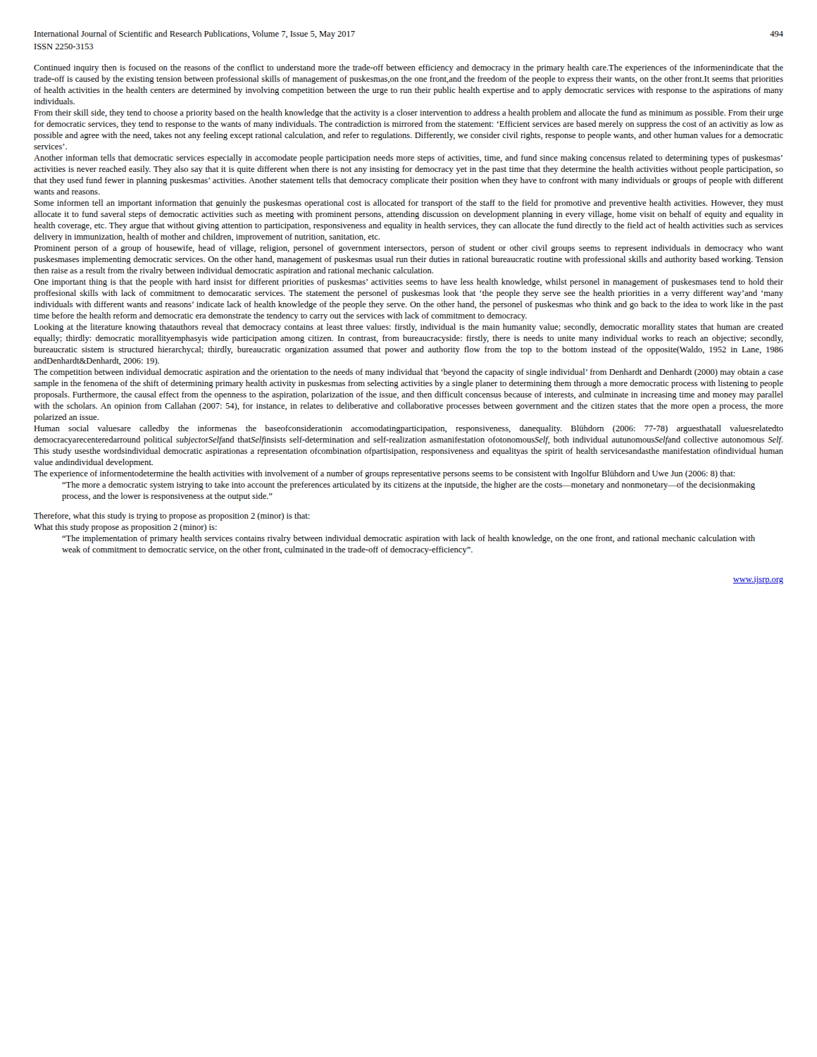International Journal of Scientific and Research Publications, Volume 7, Issue 5, May 2017
494
ISSN 2250-3153
Continued inquiry then is focused on the reasons of the conflict to understand more the trade-off between efficiency and democracy in the primary health care.The experiences of the informenindicate that the trade-off is caused by the existing tension between professional skills of management of puskesmas,on the one front,and the freedom of the people to express their wants, on the other front.It seems that priorities of health activities in the health centers are determined by involving competition between the urge to run their public health expertise and to apply democratic services with response to the aspirations of many individuals.
From their skill side, they tend to choose a priority based on the health knowledge that the activity is a closer intervention to address a health problem and allocate the fund as minimum as possible. From their urge for democratic services, they tend to response to the wants of many individuals. The contradiction is mirrored from the statement: ‘Efficient services are based merely on suppress the cost of an activitiy as low as possible and agree with the need, takes not any feeling except rational calculation, and refer to regulations. Differently, we consider civil rights, response to people wants, and other human values for a democratic services’.
Another informan tells that democratic services especially in accomodate people participation needs more steps of activities, time, and fund since making concensus related to determining types of puskesmas’ activities is never reached easily. They also say that it is quite different when there is not any insisting for democracy yet in the past time that they determine the health activities without people participation, so that they used fund fewer in planning puskesmas’ activities. Another statement tells that democracy complicate their position when they have to confront with many individuals or groups of people with different wants and reasons.
Some informen tell an important information that genuinly the puskesmas operational cost is allocated for transport of the staff to the field for promotive and preventive health activities. However, they must allocate it to fund saveral steps of democratic activities such as meeting with prominent persons, attending discussion on development planning in every village, home visit on behalf of equity and equality in health coverage, etc. They argue that without giving attention to participation, responsiveness and equality in health services, they can allocate the fund directly to the field act of health activities such as services delivery in immunization, health of mother and children, improvement of nutrition, sanitation, etc.
Prominent person of a group of housewife, head of village, religion, personel of government intersectors, person of student or other civil groups seems to represent individuals in democracy who want puskesmases implementing democratic services. On the other hand, management of puskesmas usual run their duties in rational bureaucratic routine with professional skills and authority based working. Tension then raise as a result from the rivalry between individual democratic aspiration and rational mechanic calculation.
One important thing is that the people with hard insist for different priorities of puskesmas’ activities seems to have less health knowledge, whilst personel in management of puskesmases tend to hold their proffesional skills with lack of commitment to democaratic services. The statement the personel of puskesmas look that ‘the people they serve see the health priorities in a verry different way’and ‘many individuals with different wants and reasons’ indicate lack of health knowledge of the people they serve. On the other hand, the personel of puskesmas who think and go back to the idea to work like in the past time before the health reform and democratic era demonstrate the tendency to carry out the services with lack of commitment to democracy.
Looking at the literature knowing thatauthors reveal that democracy contains at least three values: firstly, individual is the main humanity value; secondly, democratic morallity states that human are created equally; thirdly: democratic morallityemphasyis wide participation among citizen. In contrast, from bureaucracyside: firstly, there is needs to unite many individual works to reach an objective; secondly, bureaucratic sistem is structured hierarchycal; thirdly, bureaucratic organization assumed that power and authority flow from the top to the bottom instead of the opposite(Waldo, 1952 in Lane, 1986 andDenhardt&Denhardt, 2006: 19).
The competition between individual democratic aspiration and the orientation to the needs of many individual that ‘beyond the capacity of single individual’ from Denhardt and Denhardt (2000) may obtain a case sample in the fenomena of the shift of determining primary health activity in puskesmas from selecting activities by a single planer to determining them through a more democratic process with listening to people proposals. Furthermore, the causal effect from the openness to the aspiration, polarization of the issue, and then difficult concensus because of interests, and culminate in increasing time and money may parallel with the scholars. An opinion from Callahan (2007: 54), for instance, in relates to deliberative and collaborative processes between government and the citizen states that the more open a process, the more polarized an issue.
Human social valuesare calledby the informenas the baseofconsiderationin accomodatingparticipation, responsiveness, danequality. Blühdorn (2006: 77-78) arguesthatall valuesrelatedto democracyarecenteredarround political subjectorSelfand thatSelfinsists self-determination and self-realization asmanifestation ofotonomousSelf, both individual autunomousSelfand collective autonomous Self. This study usesthe wordsindividual democratic aspirationas a representation ofcombination ofpartisipation, responsiveness and equalityas the spirit of health servicesandasthe manifestation ofindividual human value andindividual development.
The experience of informentodetermine the health activities with involvement of a number of groups representative persons seems to be consistent with Ingolfur Blühdorn and Uwe Jun (2006: 8) that:
“The more a democratic system istrying to take into account the preferences articulated by its citizens at the inputside, the higher are the costs—monetary and nonmonetary—of the decisionmaking process, and the lower is responsiveness at the output side.”
Therefore, what this study is trying to propose as proposition 2 (minor) is that:
What this study propose as proposition 2 (minor) is:
“The implementation of primary health services contains rivalry between individual democratic aspiration with lack of health knowledge, on the one front, and rational mechanic calculation with weak of commitment to democratic service, on the other front, culminated in the trade-off of democracy-efficiency”.
www.ijsrp.org